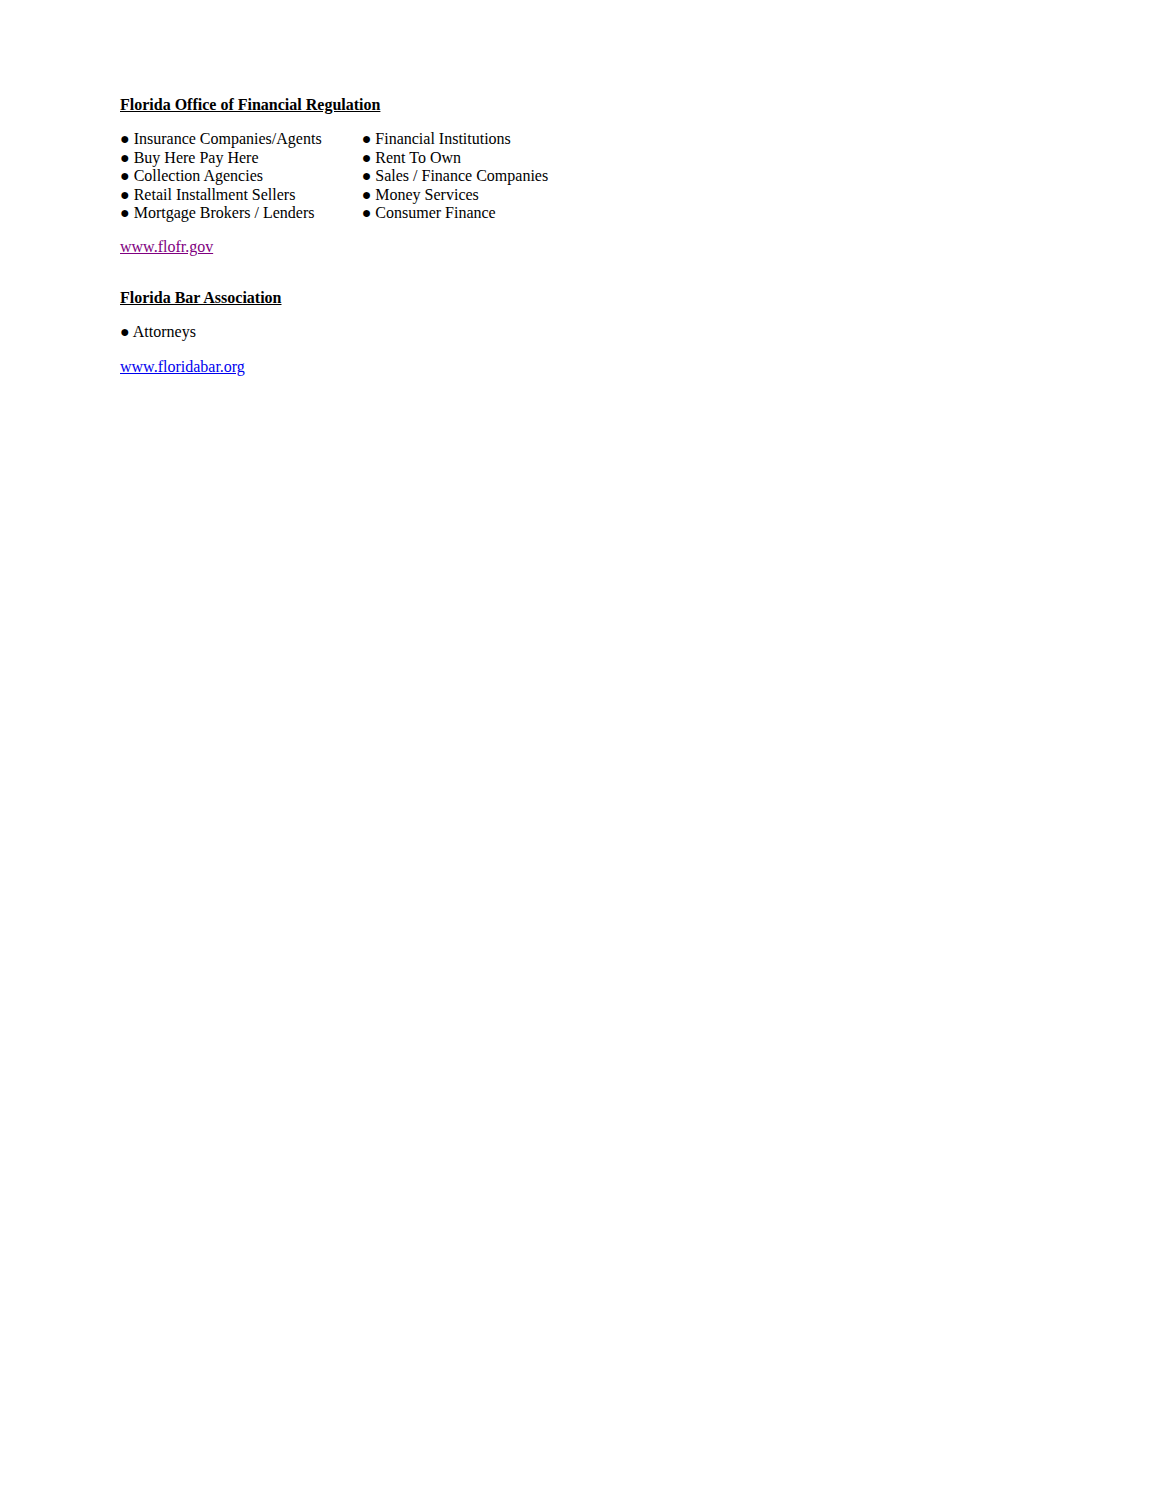Florida Office of Financial Regulation
| ● Insurance Companies/Agents | ● Financial Institutions |
| ● Buy Here Pay Here | ● Rent To Own |
| ● Collection Agencies | ● Sales / Finance Companies |
| ● Retail Installment Sellers | ● Money Services |
| ● Mortgage Brokers / Lenders | ● Consumer Finance |
www.flofr.gov
Florida Bar Association
● Attorneys
www.floridabar.org